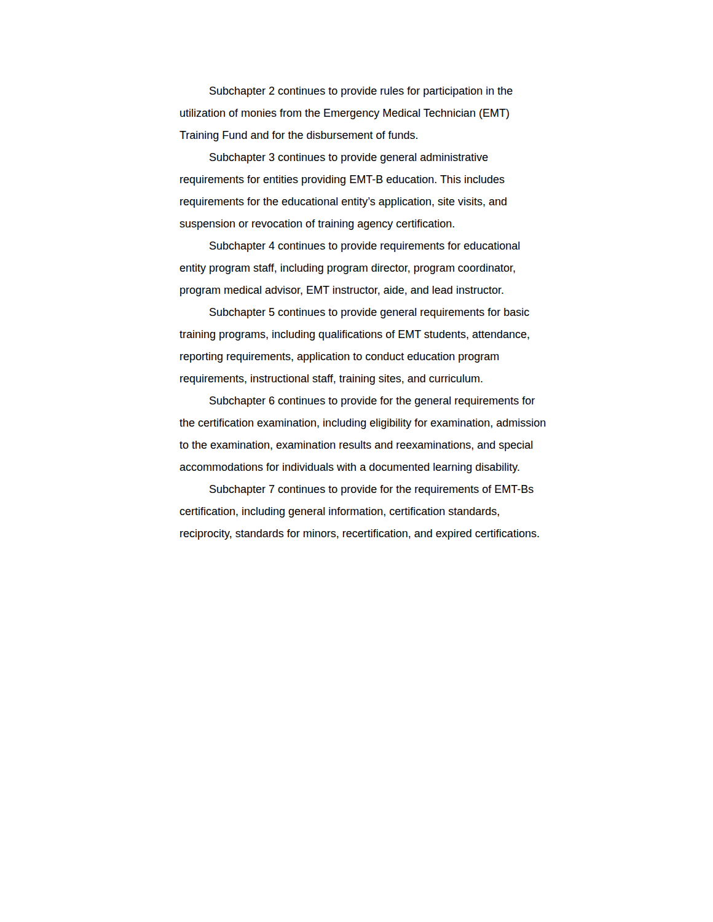Subchapter 2 continues to provide rules for participation in the utilization of monies from the Emergency Medical Technician (EMT) Training Fund and for the disbursement of funds.
Subchapter 3 continues to provide general administrative requirements for entities providing EMT-B education. This includes requirements for the educational entity’s application, site visits, and suspension or revocation of training agency certification.
Subchapter 4 continues to provide requirements for educational entity program staff, including program director, program coordinator, program medical advisor, EMT instructor, aide, and lead instructor.
Subchapter 5 continues to provide general requirements for basic training programs, including qualifications of EMT students, attendance, reporting requirements, application to conduct education program requirements, instructional staff, training sites, and curriculum.
Subchapter 6 continues to provide for the general requirements for the certification examination, including eligibility for examination, admission to the examination, examination results and reexaminations, and special accommodations for individuals with a documented learning disability.
Subchapter 7 continues to provide for the requirements of EMT-Bs certification, including general information, certification standards, reciprocity, standards for minors, recertification, and expired certifications.